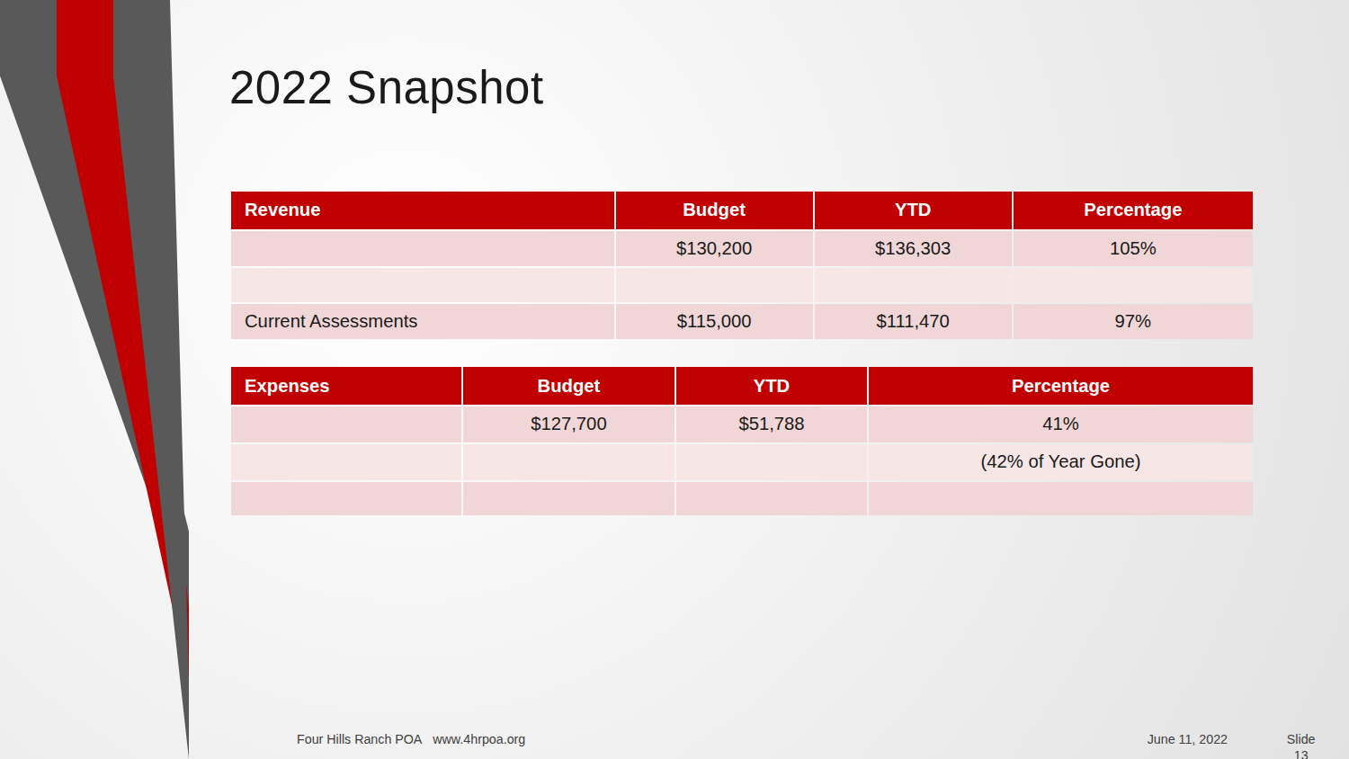2022 Snapshot
| Revenue | Budget | YTD | Percentage |
| --- | --- | --- | --- |
| | $130,200 | $136,303 | 105% |
| Current Assessments | $115,000 | $111,470 | 97% |
| Expenses | Budget | YTD | Percentage |
| --- | --- | --- | --- |
| | $127,700 | $51,788 | 41% |
| | | | (42% of Year Gone) |
Four Hills Ranch POA www.4hrpoa.org June 11, 2022 Slide
13